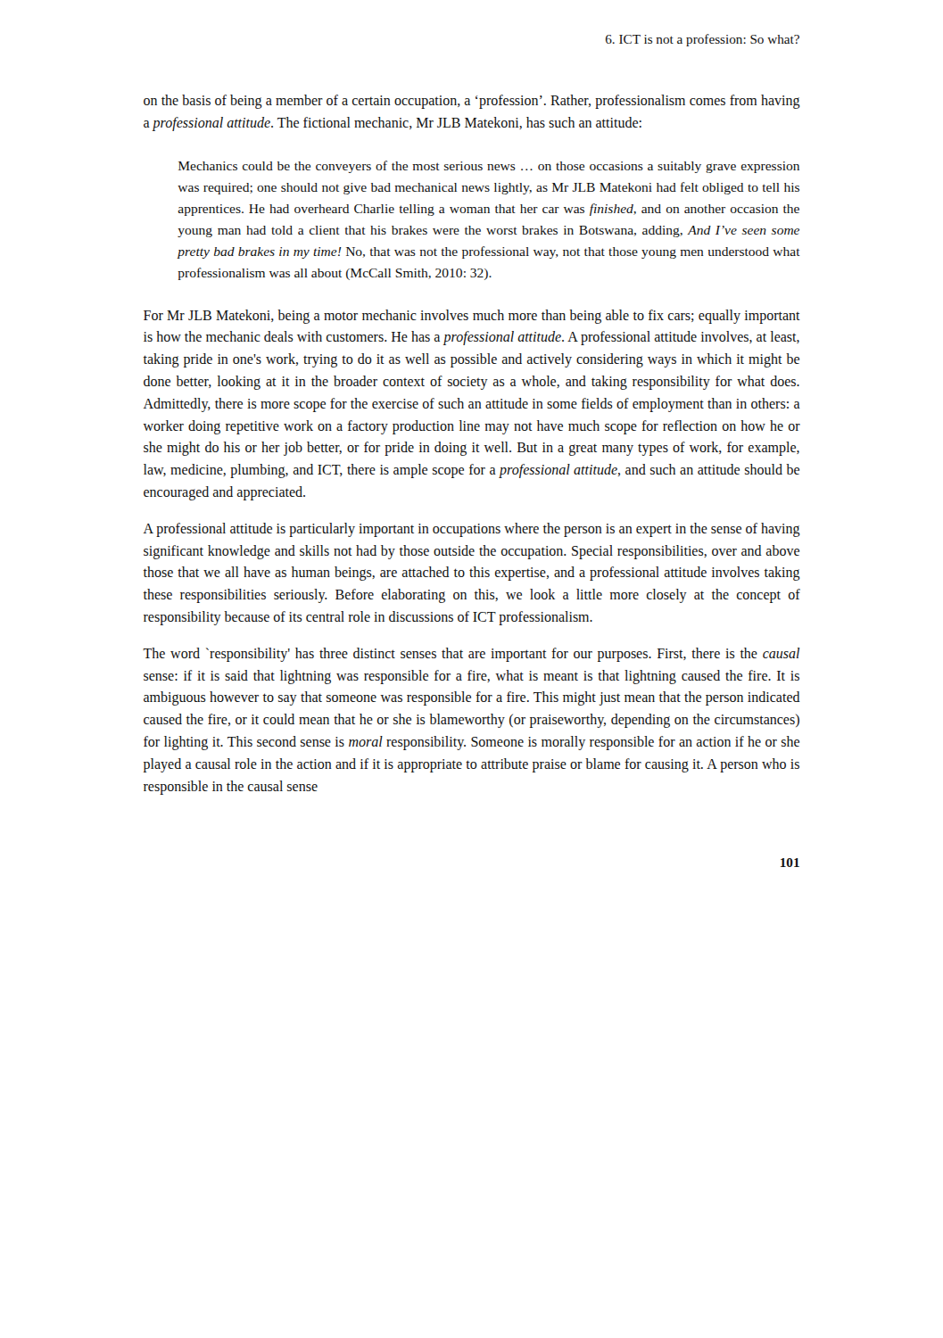6. ICT is not a profession: So what?
on the basis of being a member of a certain occupation, a ‘profession’. Rather, professionalism comes from having a professional attitude. The fictional mechanic, Mr JLB Matekoni, has such an attitude:
Mechanics could be the conveyers of the most serious news … on those occasions a suitably grave expression was required; one should not give bad mechanical news lightly, as Mr JLB Matekoni had felt obliged to tell his apprentices. He had overheard Charlie telling a woman that her car was finished, and on another occasion the young man had told a client that his brakes were the worst brakes in Botswana, adding, And I’ve seen some pretty bad brakes in my time! No, that was not the professional way, not that those young men understood what professionalism was all about (McCall Smith, 2010: 32).
For Mr JLB Matekoni, being a motor mechanic involves much more than being able to fix cars; equally important is how the mechanic deals with customers. He has a professional attitude. A professional attitude involves, at least, taking pride in one's work, trying to do it as well as possible and actively considering ways in which it might be done better, looking at it in the broader context of society as a whole, and taking responsibility for what does. Admittedly, there is more scope for the exercise of such an attitude in some fields of employment than in others: a worker doing repetitive work on a factory production line may not have much scope for reflection on how he or she might do his or her job better, or for pride in doing it well. But in a great many types of work, for example, law, medicine, plumbing, and ICT, there is ample scope for a professional attitude, and such an attitude should be encouraged and appreciated.
A professional attitude is particularly important in occupations where the person is an expert in the sense of having significant knowledge and skills not had by those outside the occupation. Special responsibilities, over and above those that we all have as human beings, are attached to this expertise, and a professional attitude involves taking these responsibilities seriously. Before elaborating on this, we look a little more closely at the concept of responsibility because of its central role in discussions of ICT professionalism.
The word `responsibility' has three distinct senses that are important for our purposes. First, there is the causal sense: if it is said that lightning was responsible for a fire, what is meant is that lightning caused the fire. It is ambiguous however to say that someone was responsible for a fire. This might just mean that the person indicated caused the fire, or it could mean that he or she is blameworthy (or praiseworthy, depending on the circumstances) for lighting it. This second sense is moral responsibility. Someone is morally responsible for an action if he or she played a causal role in the action and if it is appropriate to attribute praise or blame for causing it. A person who is responsible in the causal sense
101